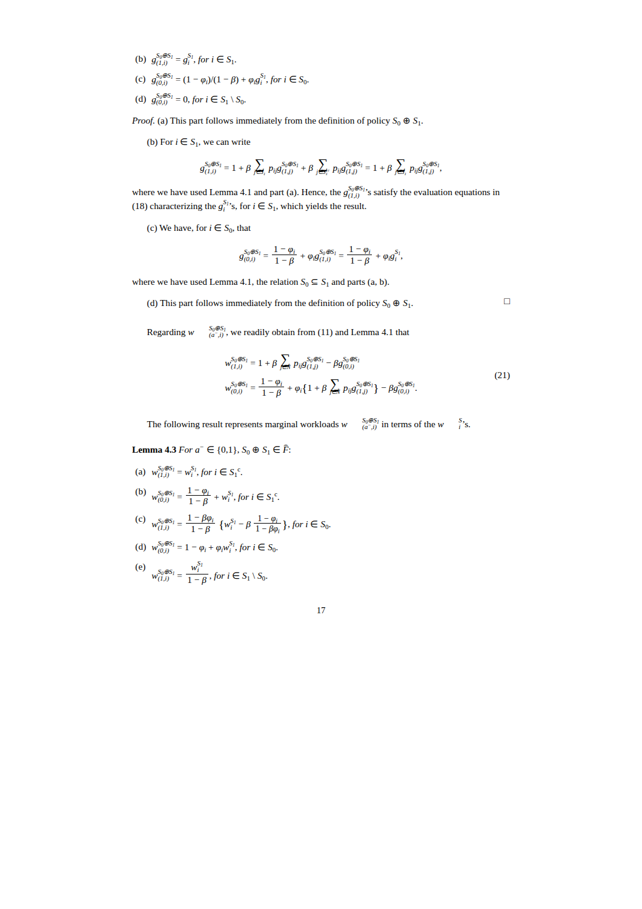(b) gS0⊕S1(1,i) = gS1 i, for i ∈ S1.
(c) gS0⊕S1(0,i) = (1 − φi)/(1 − β) + φig S1 i, for i ∈ S0.
(d) gS0⊕S1(0,i) = 0, for i ∈ S1 \ S0.
Proof. (a) This part follows immediately from the definition of policy S0 ⊕ S1.
(b) For i ∈ S1, we can write
gS0⊕S1(1,i) = 1 + β ∑j∈S1 pijg S0⊕S1(1,j) + β ∑j∈S1c pijg S0⊕S1(1,j) = 1 + β ∑j∈S1 pijg S0⊕S1(1,j),
where we have used Lemma 4.1 and part (a). Hence, the gS0⊕S1(1,i)’s satisfy the evaluation equations in (18) characterizing the gS1 i’s, for i ∈ S1, which yields the result.
(c) We have, for i ∈ S0, that
gS0⊕S1(0,i) = 1 − φi 1 − β + φig S0⊕S1(1,i) = 1 − φi 1 − β + φig S1 i,
where we have used Lemma 4.1, the relation S0 ⊆ S1 and parts (a, b).
(d) This part follows immediately from the definition of policy S0 ⊕ S1. □
Regarding wS0⊕S1(a−,i), we readily obtain from (11) and Lemma 4.1 that
wS0⊕S1(1,i) = 1 + β ∑j∈N pijg S0⊕S1(1,j) − βg S0⊕S1(0,i)
wS0⊕S1(0,i) = 1 − φi 1 − β + φi{1 + β ∑j∈N pijg S0⊕S1(1,j)} − βg S0⊕S1(0,i).
(21)
The following result represents marginal workloads wS0⊕S1(a−,i) in terms of the wSi’s.
Lemma 4.3 For a− ∈ {0,1}, S0 ⊕ S1 ∈ ⌢F:
(a) wS0⊕S1(1,i) = wS1 i, for i ∈ S1c.
(b) wS0⊕S1(0,i) = 1 − φi 1 − β + wS1 i, for i ∈ S1c.
(c) wS0⊕S1(1,i) = 1 − βφi 1 − β {wS1 i − β 1 − φi 1 − βφi}, for i ∈ S0.
(d) wS0⊕S1(0,i) = 1 − φi + φiw S1 i, for i ∈ S0.
(e) wS0⊕S1(1,i) = wS1 i 1 − β, for i ∈ S1 \ S0.
17